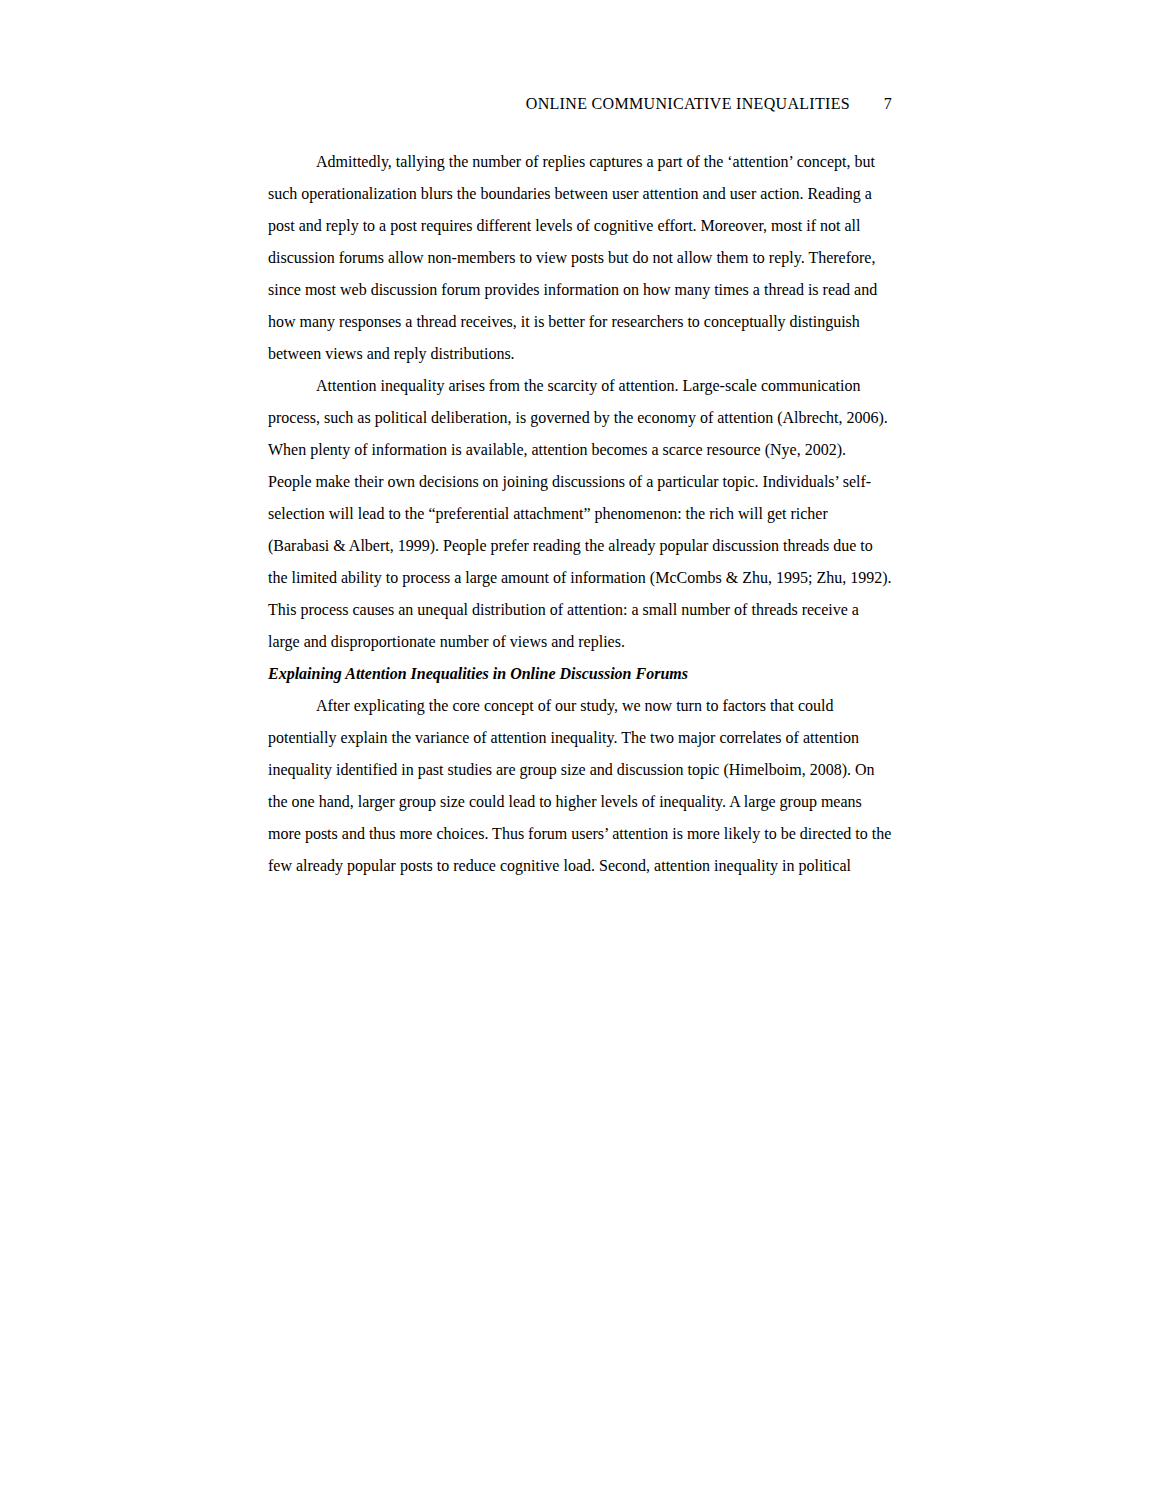ONLINE COMMUNICATIVE INEQUALITIES7
Admittedly, tallying the number of replies captures a part of the ‘attention’ concept, but such operationalization blurs the boundaries between user attention and user action. Reading a post and reply to a post requires different levels of cognitive effort. Moreover, most if not all discussion forums allow non-members to view posts but do not allow them to reply. Therefore, since most web discussion forum provides information on how many times a thread is read and how many responses a thread receives, it is better for researchers to conceptually distinguish between views and reply distributions.
Attention inequality arises from the scarcity of attention. Large-scale communication process, such as political deliberation, is governed by the economy of attention (Albrecht, 2006). When plenty of information is available, attention becomes a scarce resource (Nye, 2002). People make their own decisions on joining discussions of a particular topic. Individuals’ self-selection will lead to the “preferential attachment” phenomenon: the rich will get richer (Barabasi & Albert, 1999). People prefer reading the already popular discussion threads due to the limited ability to process a large amount of information (McCombs & Zhu, 1995; Zhu, 1992). This process causes an unequal distribution of attention: a small number of threads receive a large and disproportionate number of views and replies.
Explaining Attention Inequalities in Online Discussion Forums
After explicating the core concept of our study, we now turn to factors that could potentially explain the variance of attention inequality. The two major correlates of attention inequality identified in past studies are group size and discussion topic (Himelboim, 2008). On the one hand, larger group size could lead to higher levels of inequality. A large group means more posts and thus more choices. Thus forum users’ attention is more likely to be directed to the few already popular posts to reduce cognitive load. Second, attention inequality in political